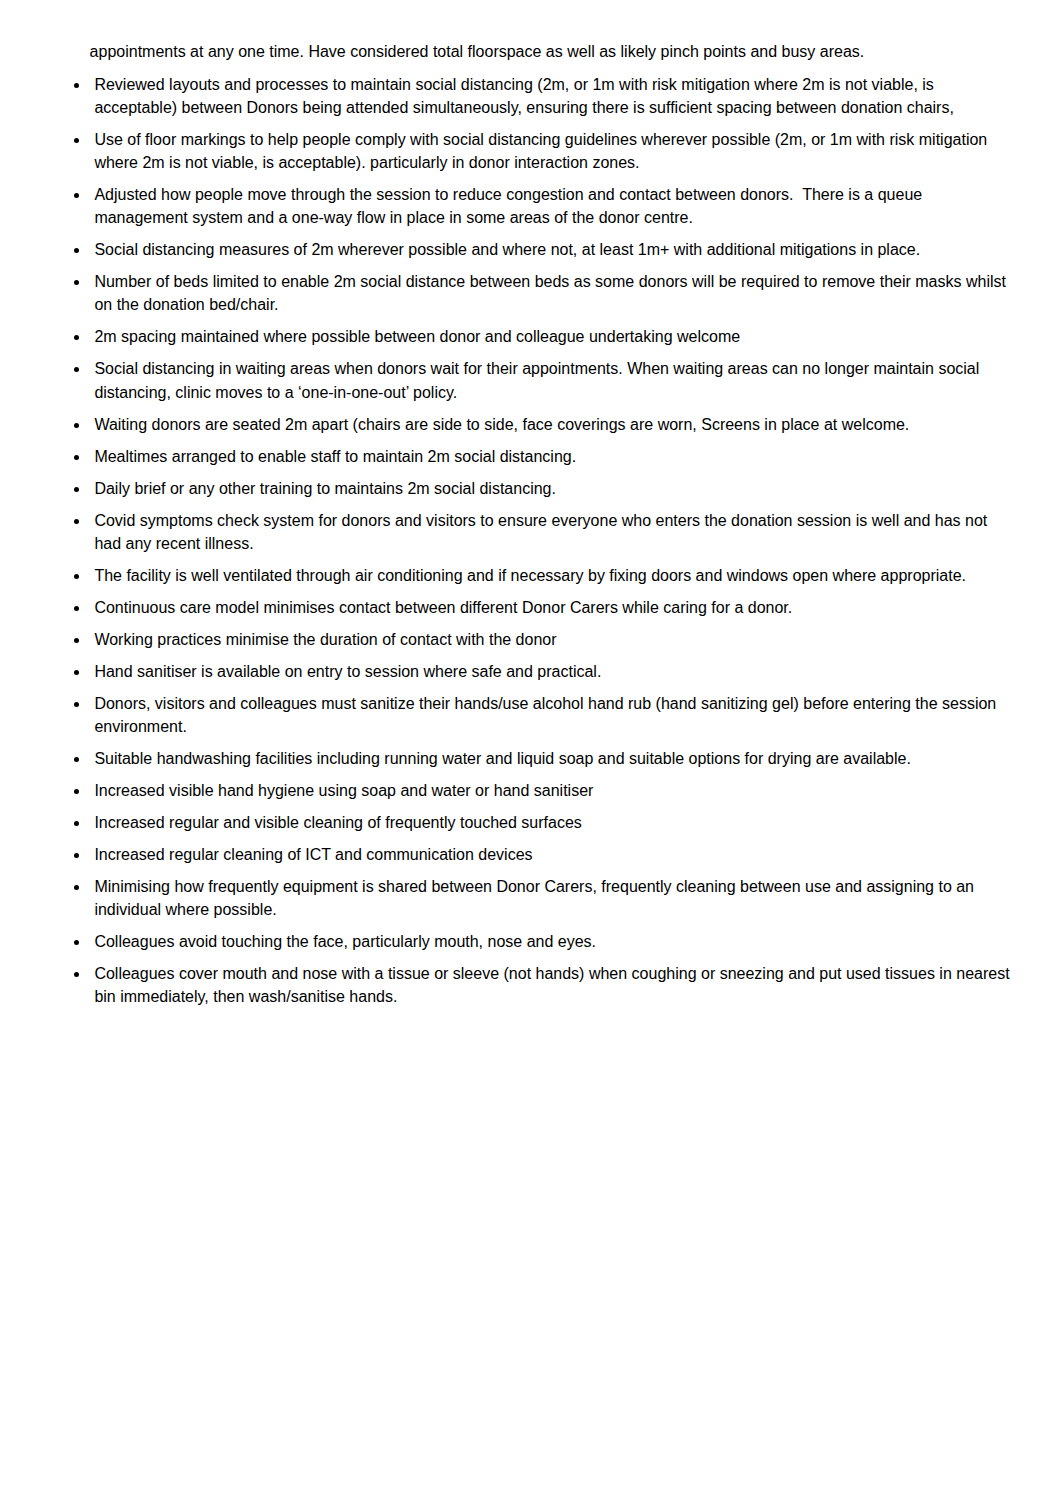appointments at any one time. Have considered total floorspace as well as likely pinch points and busy areas.
Reviewed layouts and processes to maintain social distancing (2m, or 1m with risk mitigation where 2m is not viable, is acceptable) between Donors being attended simultaneously, ensuring there is sufficient spacing between donation chairs,
Use of floor markings to help people comply with social distancing guidelines wherever possible (2m, or 1m with risk mitigation where 2m is not viable, is acceptable). particularly in donor interaction zones.
Adjusted how people move through the session to reduce congestion and contact between donors. There is a queue management system and a one-way flow in place in some areas of the donor centre.
Social distancing measures of 2m wherever possible and where not, at least 1m+ with additional mitigations in place.
Number of beds limited to enable 2m social distance between beds as some donors will be required to remove their masks whilst on the donation bed/chair.
2m spacing maintained where possible between donor and colleague undertaking welcome
Social distancing in waiting areas when donors wait for their appointments. When waiting areas can no longer maintain social distancing, clinic moves to a ‘one-in-one-out’ policy.
Waiting donors are seated 2m apart (chairs are side to side, face coverings are worn, Screens in place at welcome.
Mealtimes arranged to enable staff to maintain 2m social distancing.
Daily brief or any other training to maintains 2m social distancing.
Covid symptoms check system for donors and visitors to ensure everyone who enters the donation session is well and has not had any recent illness.
The facility is well ventilated through air conditioning and if necessary by fixing doors and windows open where appropriate.
Continuous care model minimises contact between different Donor Carers while caring for a donor.
Working practices minimise the duration of contact with the donor
Hand sanitiser is available on entry to session where safe and practical.
Donors, visitors and colleagues must sanitize their hands/use alcohol hand rub (hand sanitizing gel) before entering the session environment.
Suitable handwashing facilities including running water and liquid soap and suitable options for drying are available.
Increased visible hand hygiene using soap and water or hand sanitiser
Increased regular and visible cleaning of frequently touched surfaces
Increased regular cleaning of ICT and communication devices
Minimising how frequently equipment is shared between Donor Carers, frequently cleaning between use and assigning to an individual where possible.
Colleagues avoid touching the face, particularly mouth, nose and eyes.
Colleagues cover mouth and nose with a tissue or sleeve (not hands) when coughing or sneezing and put used tissues in nearest bin immediately, then wash/sanitise hands.